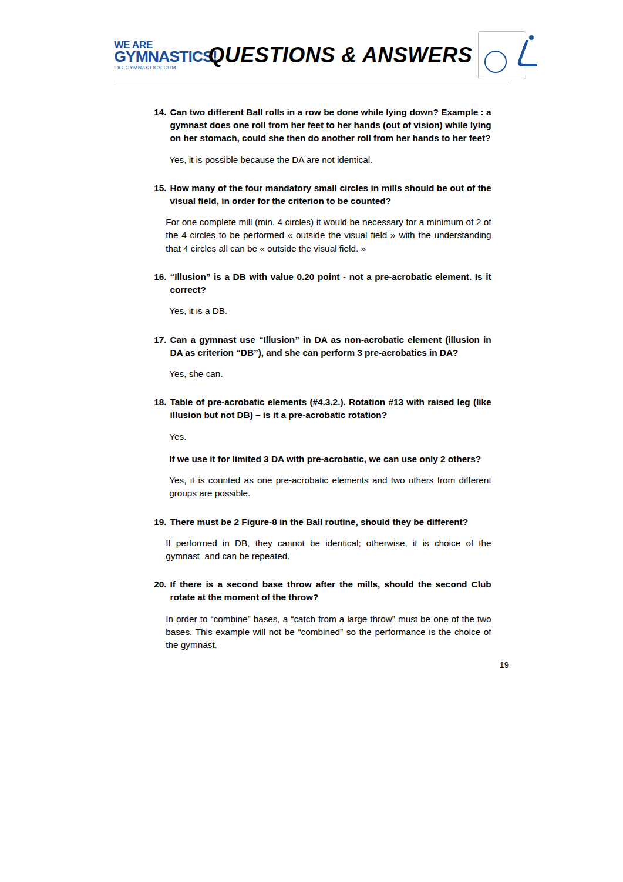WE ARE GYMNASTICS! FIG-GYMNASTICS.COM
QUESTIONS & ANSWERS
14. Can two different Ball rolls in a row be done while lying down? Example : a gymnast does one roll from her feet to her hands (out of vision) while lying on her stomach, could she then do another roll from her hands to her feet?
Yes, it is possible because the DA are not identical.
15. How many of the four mandatory small circles in mills should be out of the visual field, in order for the criterion to be counted?
For one complete mill (min. 4 circles) it would be necessary for a minimum of 2 of the 4 circles to be performed « outside the visual field » with the understanding that 4 circles all can be « outside the visual field. »
16. “Illusion” is a DB with value 0.20 point - not a pre-acrobatic element. Is it correct?
Yes, it is a DB.
17. Can a gymnast use “Illusion” in DA as non-acrobatic element (illusion in DA as criterion “DB”), and she can perform 3 pre-acrobatics in DA?
Yes, she can.
18. Table of pre-acrobatic elements (#4.3.2.). Rotation #13 with raised leg (like illusion but not DB) – is it a pre-acrobatic rotation?
Yes.
If we use it for limited 3 DA with pre-acrobatic, we can use only 2 others?
Yes, it is counted as one pre-acrobatic elements and two others from different groups are possible.
19. There must be 2 Figure-8 in the Ball routine, should they be different?
If performed in DB, they cannot be identical; otherwise, it is choice of the gymnast and can be repeated.
20. If there is a second base throw after the mills, should the second Club rotate at the moment of the throw?
In order to “combine” bases, a “catch from a large throw” must be one of the two bases. This example will not be “combined” so the performance is the choice of the gymnast.
19